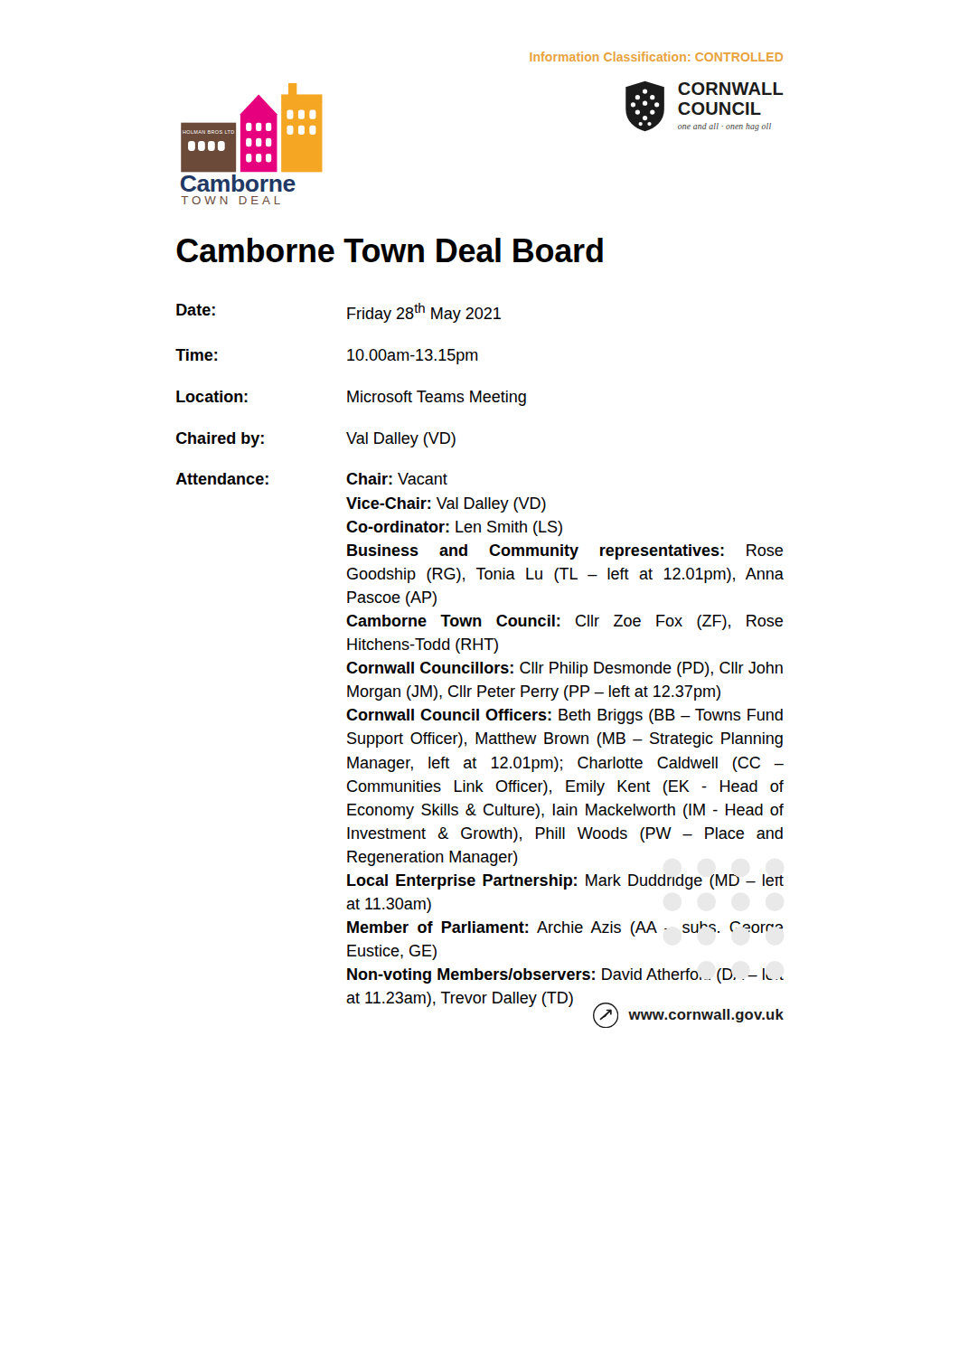Information Classification: CONTROLLED
HOLMAN BROS LTD Camborne TOWN DEAL
CORNWALL COUNCIL one and all · onen hag oll
Camborne Town Deal Board
| Date: | Friday 28 th May 2021 |
| Time: | 10.00am-13.15pm |
| Location: | Microsoft Teams Meeting |
| Chaired by: | Val Dalley (VD) |
| Attendance: | Chair: Vacant Vice-Chair: Val Dalley (VD) Co-ordinator: Len Smith (LS) Business and Community representatives: Rose Goodship (RG), Tonia Lu (TL – left at 12.01pm), Anna Pascoe (AP) Camborne Town Council: Cllr Zoe Fox (ZF), Rose Hitchens-Todd (RHT) Cornwall Councillors: Cllr Philip Desmonde (PD), Cllr John Morgan (JM), Cllr Peter Perry (PP – left at 12.37pm) Cornwall Council Officers: Beth Briggs (BB – Towns Fund Support Officer), Matthew Brown (MB – Strategic Planning Manager, left at 12.01pm); Charlotte Caldwell (CC – Communities Link Officer), Emily Kent (EK - Head of Economy Skills & Culture), Iain Mackelworth (IM - Head of Investment & Growth), Phill Woods (PW – Place and Regeneration Manager) Local Enterprise Partnership: Mark Duddridge (MD – left at 11.30am) Member of Parliament: Archie Azis (AA – subs. George Eustice, GE) Non-voting Members/observers: David Atherfold (DA – left at 11.23am), Trevor Dalley (TD) |
www.cornwall.gov.uk